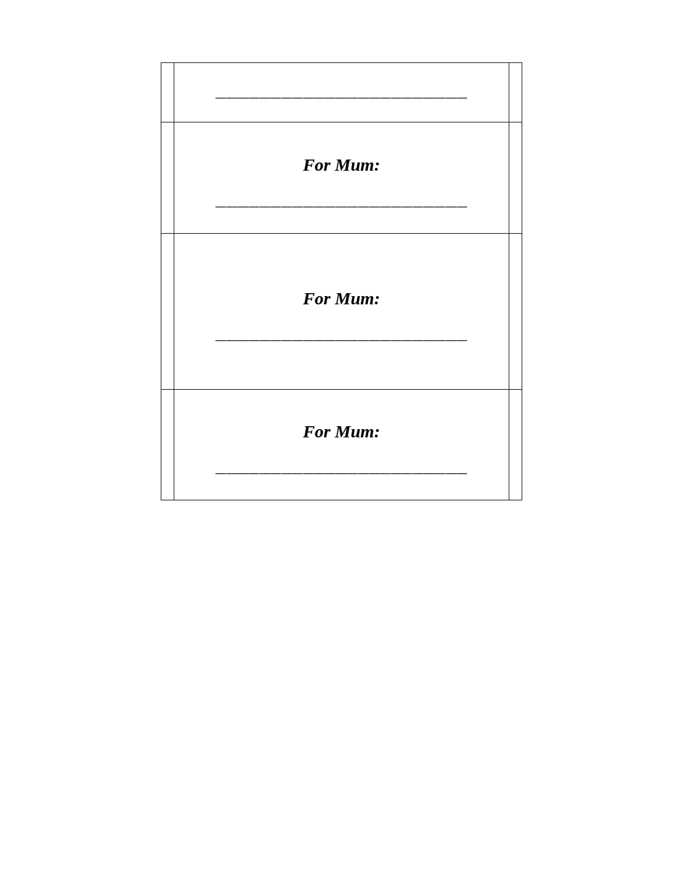| | _______________________ | |
| | For Mum: _______________________ | |
| | For Mum: _______________________ | |
| | For Mum: _______________________ | |